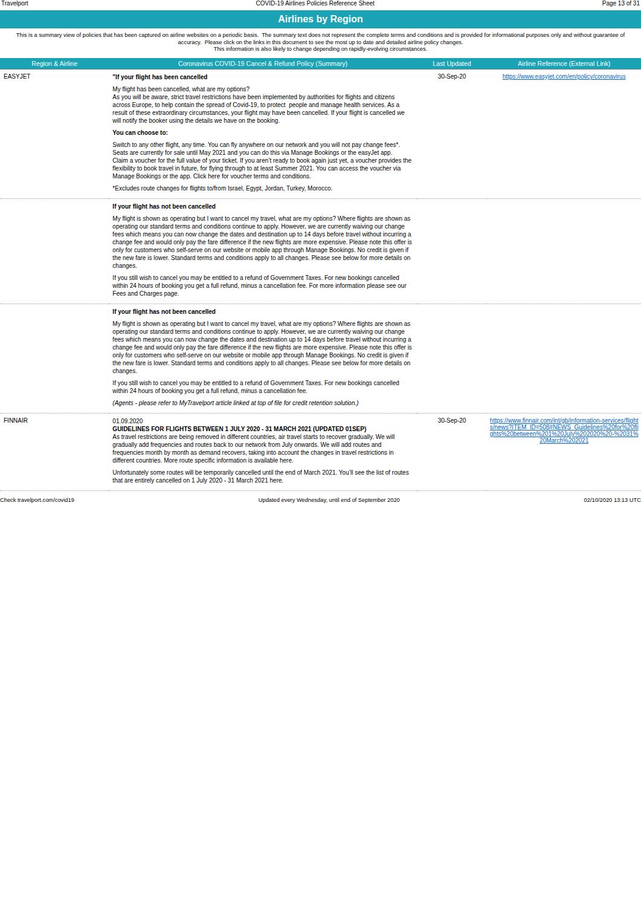Travelport
COVID-19 Airlines Policies Reference Sheet
Page 13 of 31
| Airlines by Region |
| This is a summary view of policies that has been captured on airline websites on a periodic basis. The summary text does not represent the complete terms and conditions and is provided for informational purposes only and without guarantee of accuracy. Please click on the links in this document to see the most up to date and detailed airline policy changes. This information is also likely to change depending on rapidly-evolving circumstances. |
| Region & Airline | Coronavirus COVID-19 Cancel & Refund Policy (Summary) | Last Updated | Airline Reference (External Link) |
| EASYJET | "If your flight has been cancelled My flight has been cancelled, what are my options? As you will be aware, strict travel restrictions have been implemented by authorities for flights and citizens across Europe, to help contain the spread of Covid-19, to protect people and manage health services. As a result of these extraordinary circumstances, your flight may have been cancelled. If your flight is cancelled we will notify the booker using the details we have on the booking. You can choose to: Switch to any other flight, any time. You can fly anywhere on our network and you will not pay change fees*. Seats are currently for sale until May 2021 and you can do this via Manage Bookings or the easyJet app. Claim a voucher for the full value of your ticket. If you aren’t ready to book again just yet, a voucher provides the flexibility to book travel in future, for flying through to at least Summer 2021. You can access the voucher via Manage Bookings or the app. Click here for voucher terms and conditions. *Excludes route changes for flights to/from Israel, Egypt, Jordan, Turkey, Morocco. | 30-Sep-20 | https://www.easyjet.com/en/policy/coronavirus |
| | If your flight has not been cancelled My flight is shown as operating but I want to cancel my travel, what are my options? Where flights are shown as operating our standard terms and conditions continue to apply. However, we are currently waiving our change fees which means you can now change the dates and destination up to 14 days before travel without incurring a change fee and would only pay the fare difference if the new flights are more expensive. Please note this offer is only for customers who self-serve on our website or mobile app through Manage Bookings. No credit is given if the new fare is lower. Standard terms and conditions apply to all changes. Please see below for more details on changes. If you still wish to cancel you may be entitled to a refund of Government Taxes. For new bookings cancelled within 24 hours of booking you get a full refund, minus a cancellation fee. For more information please see our Fees and Charges page. | | |
| | If your flight has not been cancelled My flight is shown as operating but I want to cancel my travel, what are my options? Where flights are shown as operating our standard terms and conditions continue to apply. However, we are currently waiving our change fees which means you can now change the dates and destination up to 14 days before travel without incurring a change fee and would only pay the fare difference if the new flights are more expensive. Please note this offer is only for customers who self-serve on our website or mobile app through Manage Bookings. No credit is given if the new fare is lower. Standard terms and conditions apply to all changes. Please see below for more details on changes. If you still wish to cancel you may be entitled to a refund of Government Taxes. For new bookings cancelled within 24 hours of booking you get a full refund, minus a cancellation fee. (Agents - please refer to MyTravelport article linked at top of file for credit retention solution.) | | |
| FINNAIR | 01.09.2020 GUIDELINES FOR FLIGHTS BETWEEN 1 JULY 2020 - 31 MARCH 2021 (UPDATED 01SEP) As travel restrictions are being removed in different countries, air travel starts to recover gradually. We will gradually add frequencies and routes back to our network from July onwards. We will add routes and frequencies month by month as demand recovers, taking into account the changes in travel restrictions in different countries. More route specific information is available here. Unfortunately some routes will be temporarily cancelled until the end of March 2021. You’ll see the list of routes that are entirely cancelled on 1 July 2020 - 31 March 2021 here. | 30-Sep-20 | https://www.finnair.com/int/gb/information-services/flights/news?ITEM_ID=508#NEWS_Guidelines%20for%20flights%20between%201%20July%202020%20-%2031%20March%202021 |
Check travelport.com/covid19
Updated every Wednesday, until end of September 2020
02/10/2020 13:13 UTC